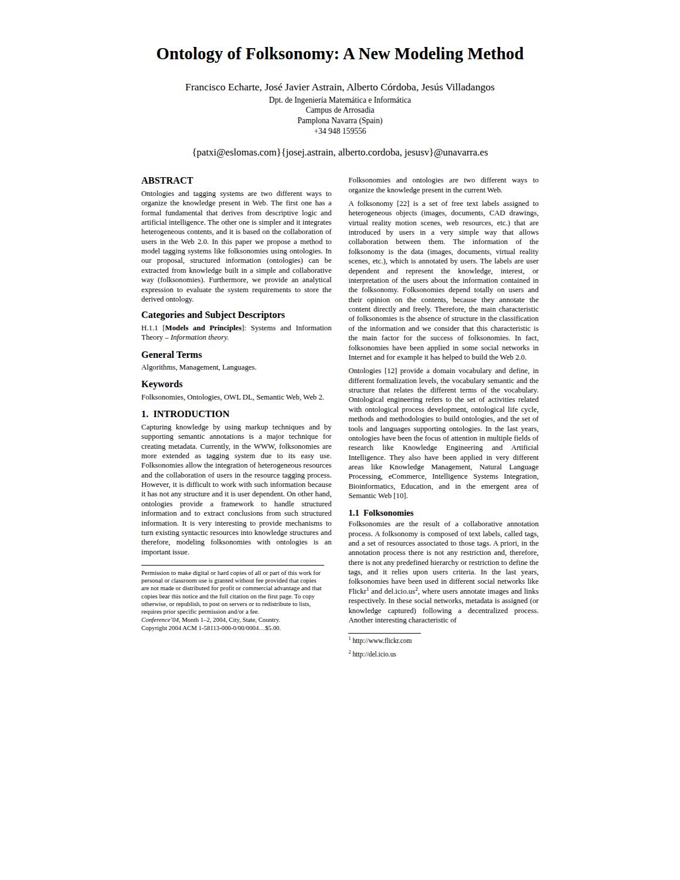Ontology of Folksonomy: A New Modeling Method
Francisco Echarte, José Javier Astrain, Alberto Córdoba, Jesús Villadangos
Dpt. de Ingeniería Matemática e Informática
Campus de Arrosadia
Pamplona Navarra (Spain)
+34 948 159556
{patxi@eslomas.com}{josej.astrain, alberto.cordoba, jesusv}@unavarra.es
ABSTRACT
Ontologies and tagging systems are two different ways to organize the knowledge present in Web. The first one has a formal fundamental that derives from descriptive logic and artificial intelligence. The other one is simpler and it integrates heterogeneous contents, and it is based on the collaboration of users in the Web 2.0. In this paper we propose a method to model tagging systems like folksonomies using ontologies. In our proposal, structured information (ontologies) can be extracted from knowledge built in a simple and collaborative way (folksonomies). Furthermore, we provide an analytical expression to evaluate the system requirements to store the derived ontology.
Categories and Subject Descriptors
H.1.1 [Models and Principles]: Systems and Information Theory – Information theory.
General Terms
Algorithms, Management, Languages.
Keywords
Folksonomies, Ontologies, OWL DL, Semantic Web, Web 2.
1. INTRODUCTION
Capturing knowledge by using markup techniques and by supporting semantic annotations is a major technique for creating metadata. Currently, in the WWW, folksonomies are more extended as tagging system due to its easy use. Folksonomies allow the integration of heterogeneous resources and the collaboration of users in the resource tagging process. However, it is difficult to work with such information because it has not any structure and it is user dependent. On other hand, ontologies provide a framework to handle structured information and to extract conclusions from such structured information. It is very interesting to provide mechanisms to turn existing syntactic resources into knowledge structures and therefore, modeling folksonomies with ontologies is an important issue.
Permission to make digital or hard copies of all or part of this work for personal or classroom use is granted without fee provided that copies are not made or distributed for profit or commercial advantage and that copies bear this notice and the full citation on the first page. To copy otherwise, or republish, to post on servers or to redistribute to lists, requires prior specific permission and/or a fee.
Conference’04, Month 1–2, 2004, City, State, Country.
Copyright 2004 ACM 1-58113-000-0/00/0004…$5.00.
Folksonomies and ontologies are two different ways to organize the knowledge present in the current Web.
A folksonomy [22] is a set of free text labels assigned to heterogeneous objects (images, documents, CAD drawings, virtual reality motion scenes, web resources, etc.) that are introduced by users in a very simple way that allows collaboration between them. The information of the folksonomy is the data (images, documents, virtual reality scenes, etc.), which is annotated by users. The labels are user dependent and represent the knowledge, interest, or interpretation of the users about the information contained in the folksonomy. Folksonomies depend totally on users and their opinion on the contents, because they annotate the content directly and freely. Therefore, the main characteristic of folksonomies is the absence of structure in the classification of the information and we consider that this characteristic is the main factor for the success of folksonomies. In fact, folksonomies have been applied in some social networks in Internet and for example it has helped to build the Web 2.0.
Ontologies [12] provide a domain vocabulary and define, in different formalization levels, the vocabulary semantic and the structure that relates the different terms of the vocabulary. Ontological engineering refers to the set of activities related with ontological process development, ontological life cycle, methods and methodologies to build ontologies, and the set of tools and languages supporting ontologies. In the last years, ontologies have been the focus of attention in multiple fields of research like Knowledge Engineering and Artificial Intelligence. They also have been applied in very different areas like Knowledge Management, Natural Language Processing, eCommerce, Intelligence Systems Integration, Bioinformatics, Education, and in the emergent area of Semantic Web [10].
1.1 Folksonomies
Folksonomies are the result of a collaborative annotation process. A folksonomy is composed of text labels, called tags, and a set of resources associated to those tags. A priori, in the annotation process there is not any restriction and, therefore, there is not any predefined hierarchy or restriction to define the tags, and it relies upon users criteria. In the last years, folksonomies have been used in different social networks like Flickr1 and del.icio.us2, where users annotate images and links respectively. In these social networks, metadata is assigned (or knowledge captured) following a decentralized process. Another interesting characteristic of
1 http://www.flickr.com
2 http://del.icio.us